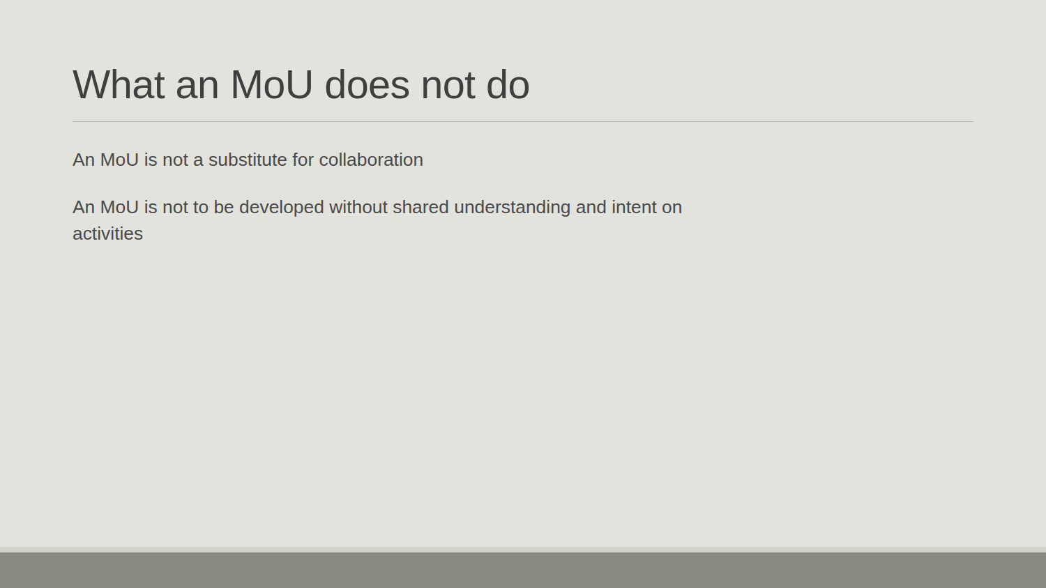What an MoU does not do
An MoU is not a substitute for collaboration
An MoU is not to be developed without shared understanding and intent on activities